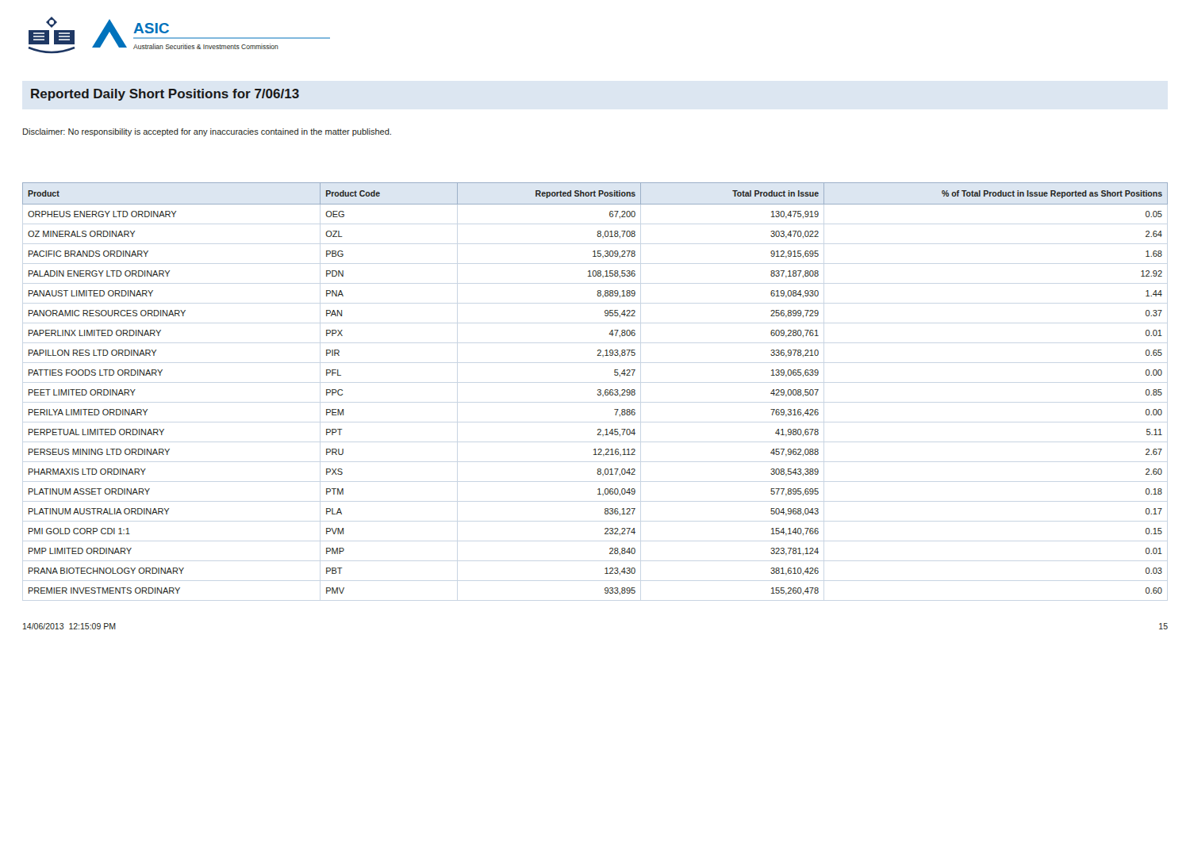ASIC Australian Securities & Investments Commission
Reported Daily Short Positions for 7/06/13
Disclaimer: No responsibility is accepted for any inaccuracies contained in the matter published.
| Product | Product Code | Reported Short Positions | Total Product in Issue | % of Total Product in Issue Reported as Short Positions |
| --- | --- | --- | --- | --- |
| ORPHEUS ENERGY LTD ORDINARY | OEG | 67,200 | 130,475,919 | 0.05 |
| OZ MINERALS ORDINARY | OZL | 8,018,708 | 303,470,022 | 2.64 |
| PACIFIC BRANDS ORDINARY | PBG | 15,309,278 | 912,915,695 | 1.68 |
| PALADIN ENERGY LTD ORDINARY | PDN | 108,158,536 | 837,187,808 | 12.92 |
| PANAUST LIMITED ORDINARY | PNA | 8,889,189 | 619,084,930 | 1.44 |
| PANORAMIC RESOURCES ORDINARY | PAN | 955,422 | 256,899,729 | 0.37 |
| PAPERLINX LIMITED ORDINARY | PPX | 47,806 | 609,280,761 | 0.01 |
| PAPILLON RES LTD ORDINARY | PIR | 2,193,875 | 336,978,210 | 0.65 |
| PATTIES FOODS LTD ORDINARY | PFL | 5,427 | 139,065,639 | 0.00 |
| PEET LIMITED ORDINARY | PPC | 3,663,298 | 429,008,507 | 0.85 |
| PERILYA LIMITED ORDINARY | PEM | 7,886 | 769,316,426 | 0.00 |
| PERPETUAL LIMITED ORDINARY | PPT | 2,145,704 | 41,980,678 | 5.11 |
| PERSEUS MINING LTD ORDINARY | PRU | 12,216,112 | 457,962,088 | 2.67 |
| PHARMAXIS LTD ORDINARY | PXS | 8,017,042 | 308,543,389 | 2.60 |
| PLATINUM ASSET ORDINARY | PTM | 1,060,049 | 577,895,695 | 0.18 |
| PLATINUM AUSTRALIA ORDINARY | PLA | 836,127 | 504,968,043 | 0.17 |
| PMI GOLD CORP CDI 1:1 | PVM | 232,274 | 154,140,766 | 0.15 |
| PMP LIMITED ORDINARY | PMP | 28,840 | 323,781,124 | 0.01 |
| PRANA BIOTECHNOLOGY ORDINARY | PBT | 123,430 | 381,610,426 | 0.03 |
| PREMIER INVESTMENTS ORDINARY | PMV | 933,895 | 155,260,478 | 0.60 |
14/06/2013 12:15:09 PM 15